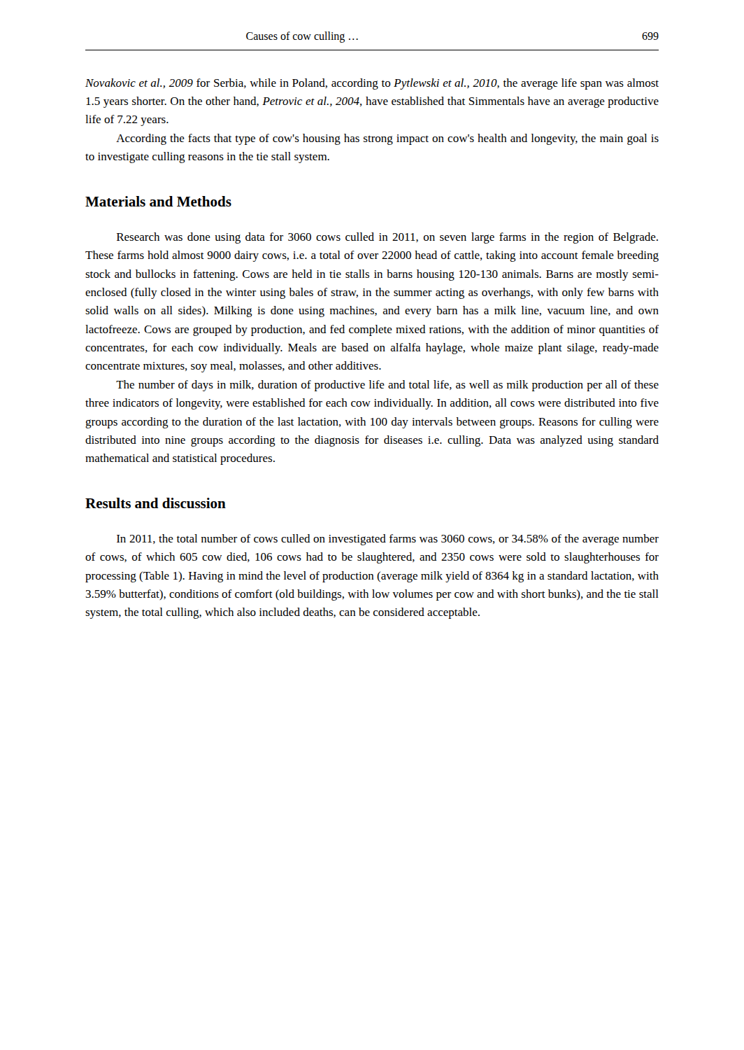Causes of cow culling … 699
Novakovic et al., 2009 for Serbia, while in Poland, according to Pytlewski et al., 2010, the average life span was almost 1.5 years shorter. On the other hand, Petrovic et al., 2004, have established that Simmentals have an average productive life of 7.22 years.
According the facts that type of cow's housing has strong impact on cow's health and longevity, the main goal is to investigate culling reasons in the tie stall system.
Materials and Methods
Research was done using data for 3060 cows culled in 2011, on seven large farms in the region of Belgrade. These farms hold almost 9000 dairy cows, i.e. a total of over 22000 head of cattle, taking into account female breeding stock and bullocks in fattening. Cows are held in tie stalls in barns housing 120-130 animals. Barns are mostly semi-enclosed (fully closed in the winter using bales of straw, in the summer acting as overhangs, with only few barns with solid walls on all sides). Milking is done using machines, and every barn has a milk line, vacuum line, and own lactofreeze. Cows are grouped by production, and fed complete mixed rations, with the addition of minor quantities of concentrates, for each cow individually. Meals are based on alfalfa haylage, whole maize plant silage, ready-made concentrate mixtures, soy meal, molasses, and other additives.
The number of days in milk, duration of productive life and total life, as well as milk production per all of these three indicators of longevity, were established for each cow individually. In addition, all cows were distributed into five groups according to the duration of the last lactation, with 100 day intervals between groups. Reasons for culling were distributed into nine groups according to the diagnosis for diseases i.e. culling. Data was analyzed using standard mathematical and statistical procedures.
Results and discussion
In 2011, the total number of cows culled on investigated farms was 3060 cows, or 34.58% of the average number of cows, of which 605 cow died, 106 cows had to be slaughtered, and 2350 cows were sold to slaughterhouses for processing (Table 1). Having in mind the level of production (average milk yield of 8364 kg in a standard lactation, with 3.59% butterfat), conditions of comfort (old buildings, with low volumes per cow and with short bunks), and the tie stall system, the total culling, which also included deaths, can be considered acceptable.